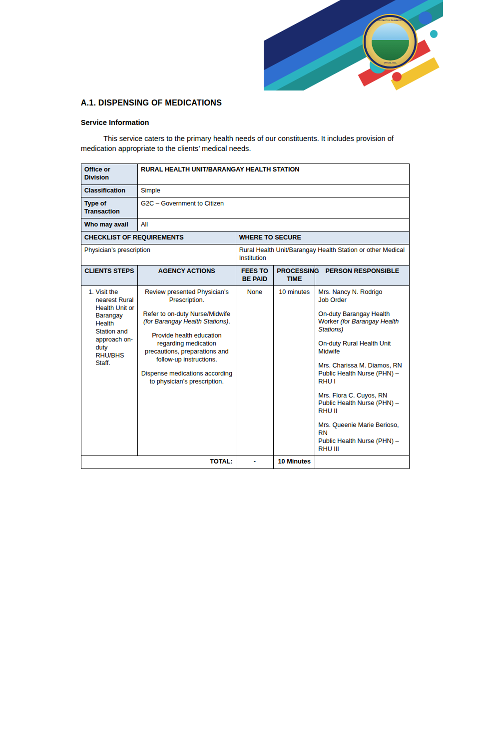MUNICIPALITY OF DAANBANTAYAN
OFFICIAL SEAL
A.1. DISPENSING OF MEDICATIONS
Service Information
This service caters to the primary health needs of our constituents. It includes provision of medication appropriate to the clients’ medical needs.
| Office or Division | RURAL HEALTH UNIT/BARANGAY HEALTH STATION |
| Classification | Simple |
| Type of Transaction | G2C – Government to Citizen |
| Who may avail | All |
| CHECKLIST OF REQUIREMENTS | WHERE TO SECURE |
| Physician’s prescription | Rural Health Unit/Barangay Health Station or other Medical Institution |
| CLIENTS STEPS | AGENCY ACTIONS | FEES TO BE PAID | PROCESSING TIME | PERSON RESPONSIBLE |
| Visit the nearest Rural Health Unit or Barangay Health Station and approach on-duty RHU/BHS Staff. | Review presented Physician’s Prescription. Refer to on-duty Nurse/Midwife (for Barangay Health Stations) . Provide health education regarding medication precautions, preparations and follow-up instructions. Dispense medications according to physician’s prescription. | None | 10 minutes | Mrs. Nancy N. Rodrigo Job Order On-duty Barangay Health Worker (for Barangay Health Stations) On-duty Rural Health Unit Midwife Mrs. Charissa M. Diamos, RN Public Health Nurse (PHN) – RHU I Mrs. Flora C. Cuyos, RN Public Health Nurse (PHN) – RHU II Mrs. Queenie Marie Berioso, RN Public Health Nurse (PHN) – RHU III |
| TOTAL: | - | 10 Minutes | |